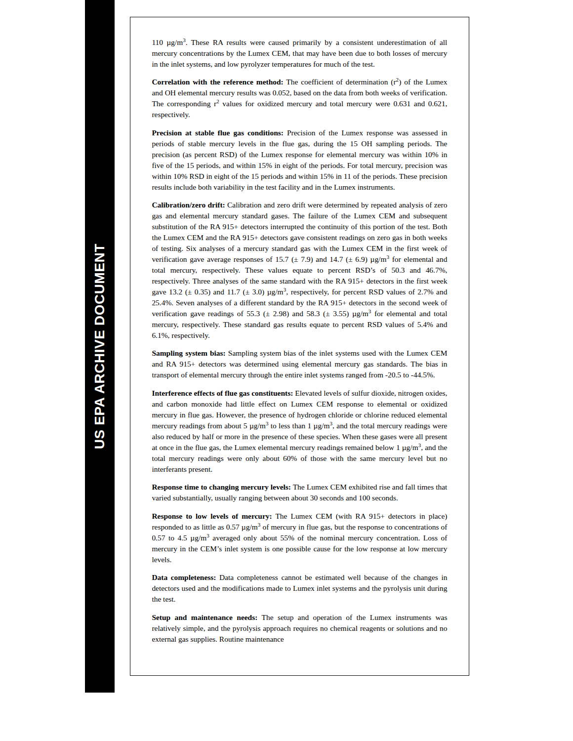US EPA ARCHIVE DOCUMENT
110 µg/m3. These RA results were caused primarily by a consistent underestimation of all mercury concentrations by the Lumex CEM, that may have been due to both losses of mercury in the inlet systems, and low pyrolyzer temperatures for much of the test.
Correlation with the reference method: The coefficient of determination (r2) of the Lumex and OH elemental mercury results was 0.052, based on the data from both weeks of verification. The corresponding r2 values for oxidized mercury and total mercury were 0.631 and 0.621, respectively.
Precision at stable flue gas conditions: Precision of the Lumex response was assessed in periods of stable mercury levels in the flue gas, during the 15 OH sampling periods. The precision (as percent RSD) of the Lumex response for elemental mercury was within 10% in five of the 15 periods, and within 15% in eight of the periods. For total mercury, precision was within 10% RSD in eight of the 15 periods and within 15% in 11 of the periods. These precision results include both variability in the test facility and in the Lumex instruments.
Calibration/zero drift: Calibration and zero drift were determined by repeated analysis of zero gas and elemental mercury standard gases. The failure of the Lumex CEM and subsequent substitution of the RA 915+ detectors interrupted the continuity of this portion of the test. Both the Lumex CEM and the RA 915+ detectors gave consistent readings on zero gas in both weeks of testing. Six analyses of a mercury standard gas with the Lumex CEM in the first week of verification gave average responses of 15.7 (± 7.9) and 14.7 (± 6.9) µg/m3 for elemental and total mercury, respectively. These values equate to percent RSD’s of 50.3 and 46.7%, respectively. Three analyses of the same standard with the RA 915+ detectors in the first week gave 13.2 (± 0.35) and 11.7 (± 3.0) µg/m3, respectively, for percent RSD values of 2.7% and 25.4%. Seven analyses of a different standard by the RA 915+ detectors in the second week of verification gave readings of 55.3 (± 2.98) and 58.3 (± 3.55) µg/m3 for elemental and total mercury, respectively. These standard gas results equate to percent RSD values of 5.4% and 6.1%, respectively.
Sampling system bias: Sampling system bias of the inlet systems used with the Lumex CEM and RA 915+ detectors was determined using elemental mercury gas standards. The bias in transport of elemental mercury through the entire inlet systems ranged from -20.5 to -44.5%.
Interference effects of flue gas constituents: Elevated levels of sulfur dioxide, nitrogen oxides, and carbon monoxide had little effect on Lumex CEM response to elemental or oxidized mercury in flue gas. However, the presence of hydrogen chloride or chlorine reduced elemental mercury readings from about 5 µg/m3 to less than 1 µg/m3, and the total mercury readings were also reduced by half or more in the presence of these species. When these gases were all present at once in the flue gas, the Lumex elemental mercury readings remained below 1 µg/m3, and the total mercury readings were only about 60% of those with the same mercury level but no interferants present.
Response time to changing mercury levels: The Lumex CEM exhibited rise and fall times that varied substantially, usually ranging between about 30 seconds and 100 seconds.
Response to low levels of mercury: The Lumex CEM (with RA 915+ detectors in place) responded to as little as 0.57 µg/m3 of mercury in flue gas, but the response to concentrations of 0.57 to 4.5 µg/m3 averaged only about 55% of the nominal mercury concentration. Loss of mercury in the CEM’s inlet system is one possible cause for the low response at low mercury levels.
Data completeness: Data completeness cannot be estimated well because of the changes in detectors used and the modifications made to Lumex inlet systems and the pyrolysis unit during the test.
Setup and maintenance needs: The setup and operation of the Lumex instruments was relatively simple, and the pyrolysis approach requires no chemical reagents or solutions and no external gas supplies. Routine maintenance